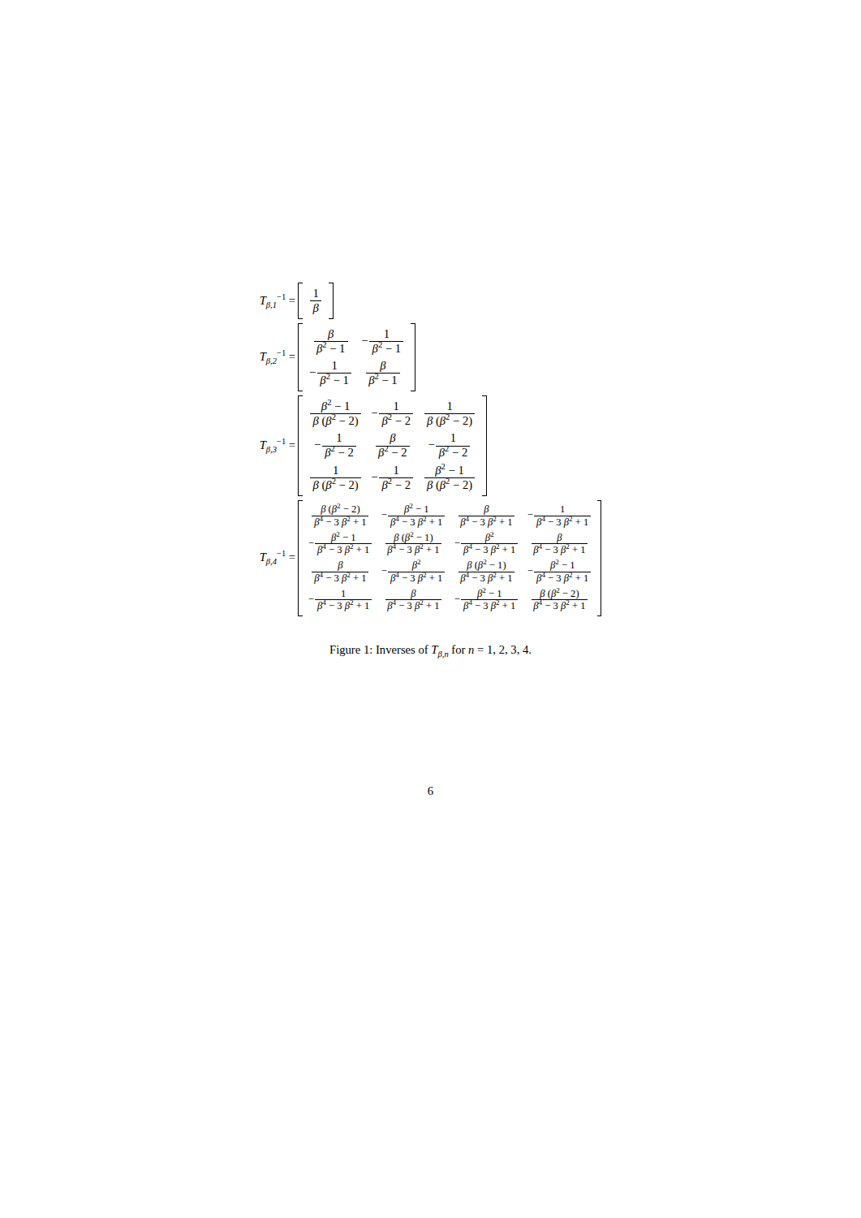| T β,1 −1 | = | / 1 β / |
| T β,2 −1 | = | / β β 2 − 1 / − 1 β 2 − 1 / / − 1 β 2 − 1 / β β 2 − 1 / |
| T β,3 −1 | = | / β 2 − 1 β ( β 2 − 2) / − 1 β 2 − 2 / 1 β ( β 2 − 2) / / − 1 β 2 − 2 / β β 2 − 2 / − 1 β 2 − 2 / / 1 β ( β 2 − 2) / − 1 β 2 − 2 / β 2 − 1 β ( β 2 − 2) / |
| T β,4 −1 | = | / β ( β 2 − 2) β 4 − 3 β 2 + 1 / − β 2 − 1 β 4 − 3 β 2 + 1 / β β 4 − 3 β 2 + 1 / − 1 β 4 − 3 β 2 + 1 / / − β 2 − 1 β 4 − 3 β 2 + 1 / β ( β 2 − 1) β 4 − 3 β 2 + 1 / − β 2 β 4 − 3 β 2 + 1 / β β 4 − 3 β 2 + 1 / / β β 4 − 3 β 2 + 1 / − β 2 β 4 − 3 β 2 + 1 / β ( β 2 − 1) β 4 − 3 β 2 + 1 / − β 2 − 1 β 4 − 3 β 2 + 1 / / − 1 β 4 − 3 β 2 + 1 / β β 4 − 3 β 2 + 1 / − β 2 − 1 β 4 − 3 β 2 + 1 / β ( β 2 − 2) β 4 − 3 β 2 + 1 / |
Figure 1: Inverses of Tβ,n for n = 1, 2, 3, 4.
6